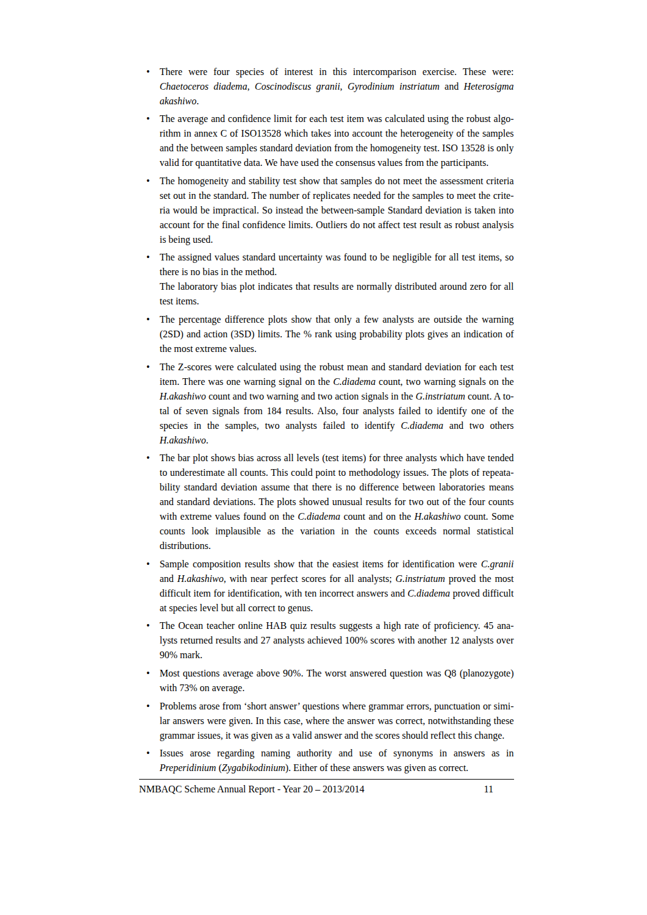There were four species of interest in this intercomparison exercise. These were: Chaetoceros diadema, Coscinodiscus granii, Gyrodinium instriatum and Heterosigma akashiwo.
The average and confidence limit for each test item was calculated using the robust algorithm in annex C of ISO13528 which takes into account the heterogeneity of the samples and the between samples standard deviation from the homogeneity test. ISO 13528 is only valid for quantitative data. We have used the consensus values from the participants.
The homogeneity and stability test show that samples do not meet the assessment criteria set out in the standard. The number of replicates needed for the samples to meet the criteria would be impractical. So instead the between-sample Standard deviation is taken into account for the final confidence limits. Outliers do not affect test result as robust analysis is being used.
The assigned values standard uncertainty was found to be negligible for all test items, so there is no bias in the method.
The laboratory bias plot indicates that results are normally distributed around zero for all test items.
The percentage difference plots show that only a few analysts are outside the warning (2SD) and action (3SD) limits. The % rank using probability plots gives an indication of the most extreme values.
The Z-scores were calculated using the robust mean and standard deviation for each test item. There was one warning signal on the C.diadema count, two warning signals on the H.akashiwo count and two warning and two action signals in the G.instriatum count. A total of seven signals from 184 results. Also, four analysts failed to identify one of the species in the samples, two analysts failed to identify C.diadema and two others H.akashiwo.
The bar plot shows bias across all levels (test items) for three analysts which have tended to underestimate all counts. This could point to methodology issues. The plots of repeatability standard deviation assume that there is no difference between laboratories means and standard deviations. The plots showed unusual results for two out of the four counts with extreme values found on the C.diadema count and on the H.akashiwo count. Some counts look implausible as the variation in the counts exceeds normal statistical distributions.
Sample composition results show that the easiest items for identification were C.granii and H.akashiwo, with near perfect scores for all analysts; G.instriatum proved the most difficult item for identification, with ten incorrect answers and C.diadema proved difficult at species level but all correct to genus.
The Ocean teacher online HAB quiz results suggests a high rate of proficiency. 45 analysts returned results and 27 analysts achieved 100% scores with another 12 analysts over 90% mark.
Most questions average above 90%. The worst answered question was Q8 (planozygote) with 73% on average.
Problems arose from ‘short answer’ questions where grammar errors, punctuation or similar answers were given. In this case, where the answer was correct, notwithstanding these grammar issues, it was given as a valid answer and the scores should reflect this change.
Issues arose regarding naming authority and use of synonyms in answers as in Preperidinium (Zygabikodinium). Either of these answers was given as correct.
NMBAQC Scheme Annual Report - Year 20 – 2013/2014 11